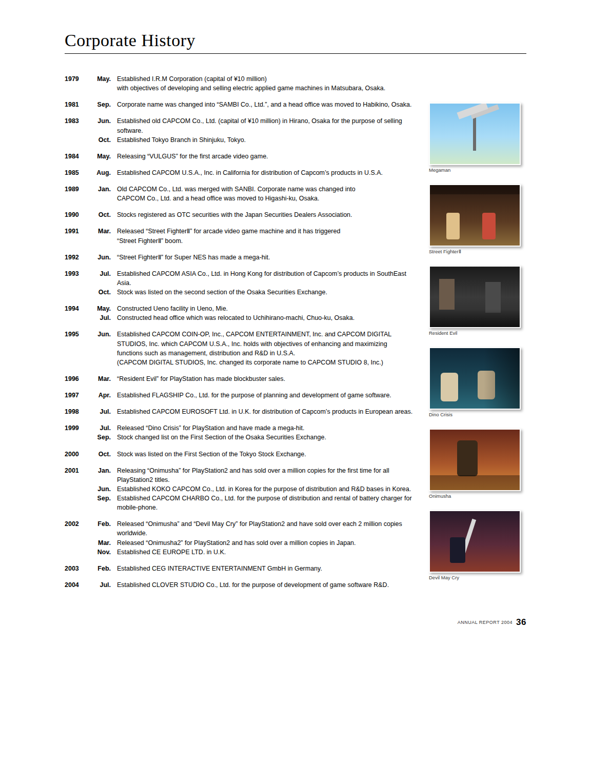Corporate History
1979
May.
Established I.R.M Corporation (capital of ¥10 million)
with objectives of developing and selling electric applied game machines in Matsubara, Osaka.
1981
Sep.
Corporate name was changed into “SAMBI Co., Ltd.”, and a head office was moved to Habikino, Osaka.
1983
Jun.
Established old CAPCOM Co., Ltd. (capital of ¥10 million) in Hirano, Osaka for the purpose of selling software.
Oct.
Established Tokyo Branch in Shinjuku, Tokyo.
1984
May.
Releasing “VULGUS” for the first arcade video game.
1985
Aug.
Established CAPCOM U.S.A., Inc. in California for distribution of Capcom’s products in U.S.A.
1989
Jan.
Old CAPCOM Co., Ltd. was merged with SANBI. Corporate name was changed into
CAPCOM Co., Ltd. and a head office was moved to Higashi-ku, Osaka.
1990
Oct.
Stocks registered as OTC securities with the Japan Securities Dealers Association.
1991
Mar.
Released “Street FighterⅡ” for arcade video game machine and it has triggered
“Street FighterⅡ” boom.
1992
Jun.
“Street FighterⅡ” for Super NES has made a mega-hit.
1993
Jul.
Established CAPCOM ASIA Co., Ltd. in Hong Kong for distribution of Capcom’s products in SouthEast Asia.
Oct.
Stock was listed on the second section of the Osaka Securities Exchange.
1994
May.
Constructed Ueno facility in Ueno, Mie.
Jul.
Constructed head office which was relocated to Uchihirano-machi, Chuo-ku, Osaka.
1995
Jun.
Established CAPCOM COIN-OP, Inc., CAPCOM ENTERTAINMENT, Inc. and CAPCOM DIGITAL
STUDIOS, Inc. which CAPCOM U.S.A., Inc. holds with objectives of enhancing and maximizing
functions such as management, distribution and R&D in U.S.A.
(CAPCOM DIGITAL STUDIOS, Inc. changed its corporate name to CAPCOM STUDIO 8, Inc.)
1996
Mar.
“Resident Evil” for PlayStation has made blockbuster sales.
1997
Apr.
Established FLAGSHIP Co., Ltd. for the purpose of planning and development of game software.
1998
Jul.
Established CAPCOM EUROSOFT Ltd. in U.K. for distribution of Capcom’s products in European areas.
1999
Jul.
Released “Dino Crisis” for PlayStation and have made a mega-hit.
Sep.
Stock changed list on the First Section of the Osaka Securities Exchange.
2000
Oct.
Stock was listed on the First Section of the Tokyo Stock Exchange.
2001
Jan.
Releasing “Onimusha” for PlayStation2 and has sold over a million copies for the first time for all PlayStation2 titles.
Jun.
Established KOKO CAPCOM Co., Ltd. in Korea for the purpose of distribution and R&D bases in Korea.
Sep.
Established CAPCOM CHARBO Co., Ltd. for the purpose of distribution and rental of battery charger for mobile-phone.
2002
Feb.
Released “Onimusha” and “Devil May Cry” for PlayStation2 and have sold over each 2 million copies worldwide.
Mar.
Released “Onimusha2” for PlayStation2 and has sold over a million copies in Japan.
Nov.
Established CE EUROPE LTD. in U.K.
2003
Feb.
Established CEG INTERACTIVE ENTERTAINMENT GmbH in Germany.
2004
Jul.
Established CLOVER STUDIO Co., Ltd. for the purpose of development of game software R&D.
Megaman
Street FighterⅡ
Resident Evil
Dino Crisis
Onimusha
Devil May Cry
ANNUAL REPORT 2004 36